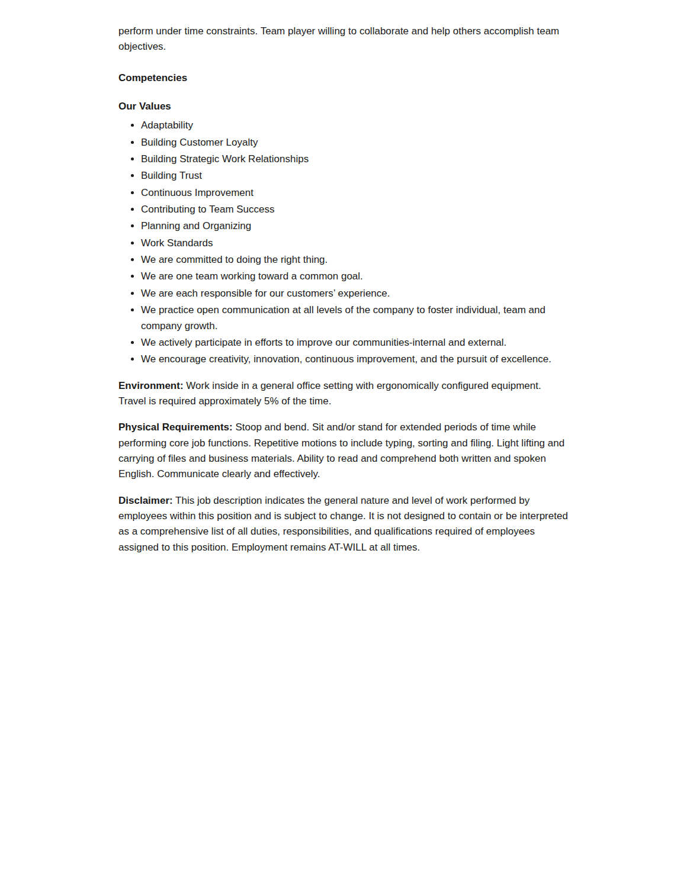perform under time constraints. Team player willing to collaborate and help others accomplish team objectives.
Competencies
Our Values
Adaptability
Building Customer Loyalty
Building Strategic Work Relationships
Building Trust
Continuous Improvement
Contributing to Team Success
Planning and Organizing
Work Standards
We are committed to doing the right thing.
We are one team working toward a common goal.
We are each responsible for our customers’ experience.
We practice open communication at all levels of the company to foster individual, team and company growth.
We actively participate in efforts to improve our communities-internal and external.
We encourage creativity, innovation, continuous improvement, and the pursuit of excellence.
Environment: Work inside in a general office setting with ergonomically configured equipment. Travel is required approximately 5% of the time.
Physical Requirements: Stoop and bend. Sit and/or stand for extended periods of time while performing core job functions. Repetitive motions to include typing, sorting and filing. Light lifting and carrying of files and business materials. Ability to read and comprehend both written and spoken English. Communicate clearly and effectively.
Disclaimer: This job description indicates the general nature and level of work performed by employees within this position and is subject to change. It is not designed to contain or be interpreted as a comprehensive list of all duties, responsibilities, and qualifications required of employees assigned to this position. Employment remains AT-WILL at all times.